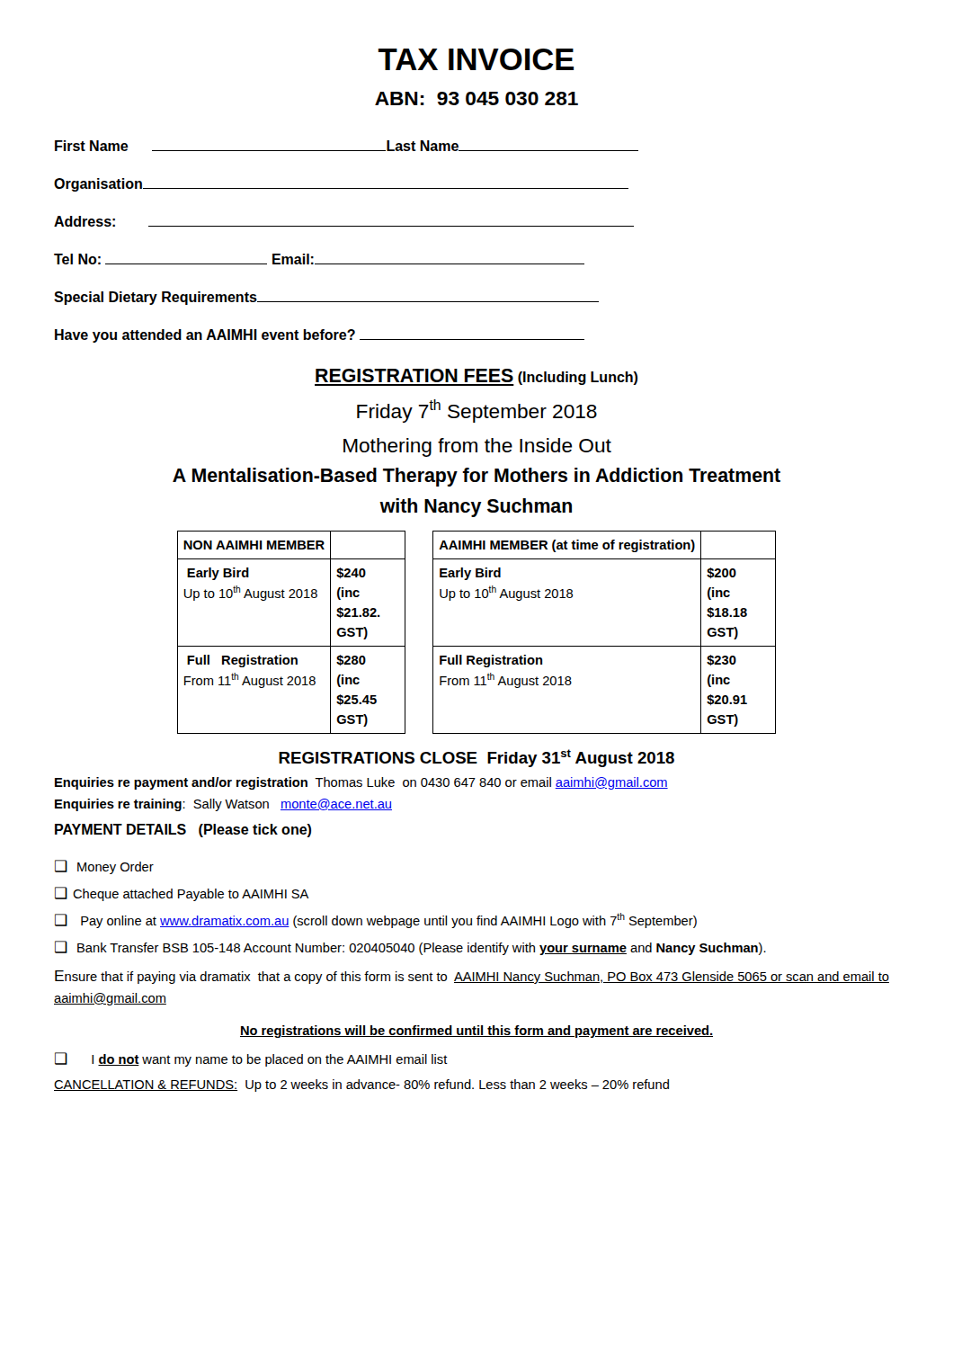TAX INVOICE
ABN: 93 045 030 281
First Name Last Name
Organisation
Address:
Tel No: Email:
Special Dietary Requirements
Have you attended an AAIMHI event before?
REGISTRATION FEES (Including Lunch)
Friday 7th September 2018
Mothering from the Inside Out
A Mentalisation-Based Therapy for Mothers in Addiction Treatment
with Nancy Suchman
| NON AAIMHI MEMBER | |
| Early Bird Up to 10 th August 2018 | $240 (inc $21.82. GST) |
| Full Registration From 11 th August 2018 | $280 (inc $25.45 GST) |
| AAIMHI MEMBER (at time of registration) | |
| Early Bird Up to 10 th August 2018 | $200 (inc $18.18 GST) |
| Full Registration From 11 th August 2018 | $230 (inc $20.91 GST) |
REGISTRATIONS CLOSE Friday 31st August 2018
Enquiries re payment and/or registration Thomas Luke on 0430 647 840 or email aaimhi@gmail.com
Enquiries re training: Sally Watson monte@ace.net.au
PAYMENT DETAILS (Please tick one)
❑ Money Order
❑Cheque attached Payable to AAIMHI SA
❑ Pay online at www.dramatix.com.au (scroll down webpage until you find AAIMHI Logo with 7th September)
❑ Bank Transfer BSB 105-148 Account Number: 020405040 (Please identify with your surname and Nancy Suchman).
Ensure that if paying via dramatix that a copy of this form is sent to AAIMHI Nancy Suchman, PO Box 473 Glenside 5065 or scan and email to aaimhi@gmail.com
No registrations will be confirmed until this form and payment are received.
❑ I do not want my name to be placed on the AAIMHI email list
CANCELLATION & REFUNDS: Up to 2 weeks in advance- 80% refund. Less than 2 weeks – 20% refund